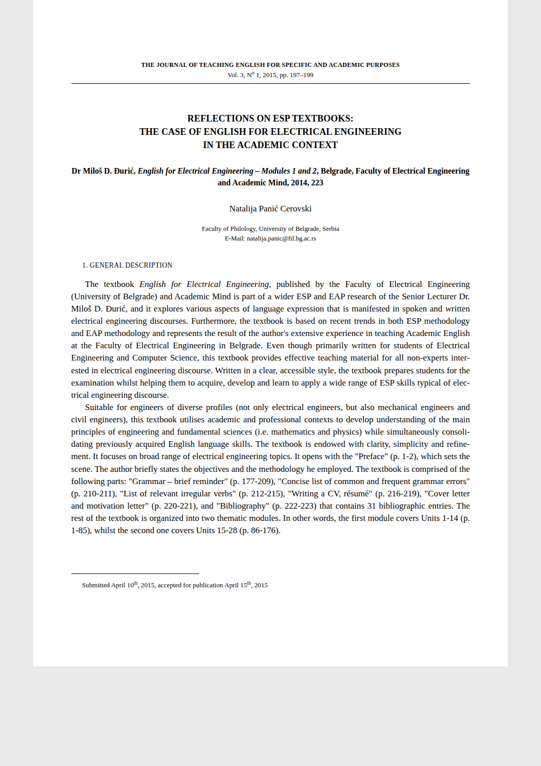The Journal of Teaching English for Specific and Academic Purposes
Vol. 3, No 1, 2015, pp. 197–199
Reflections on ESP Textbooks:
The Case of English for Electrical Engineering
in the Academic Context
Dr Miloš D. Đurić, English for Electrical Engineering – Modules 1 and 2, Belgrade, Faculty of Electrical Engineering and Academic Mind, 2014, 223
Natalija Panić Cerovski
Faculty of Philology, University of Belgrade, Serbia
E-Mail: natalija.panic@fil.bg.ac.rs
1. General Description
The textbook English for Electrical Engineering, published by the Faculty of Electrical Engineering (University of Belgrade) and Academic Mind is part of a wider ESP and EAP research of the Senior Lecturer Dr. Miloš D. Đurić, and it explores various aspects of language expression that is manifested in spoken and written electrical engineering discourses. Furthermore, the textbook is based on recent trends in both ESP methodology and EAP methodology and represents the result of the author's extensive experience in teaching Academic English at the Faculty of Electrical Engineering in Belgrade. Even though primarily written for students of Electrical Engineering and Computer Science, this textbook provides effective teaching material for all non-experts interested in electrical engineering discourse. Written in a clear, accessible style, the textbook prepares students for the examination whilst helping them to acquire, develop and learn to apply a wide range of ESP skills typical of electrical engineering discourse.
Suitable for engineers of diverse profiles (not only electrical engineers, but also mechanical engineers and civil engineers), this textbook utilises academic and professional contexts to develop understanding of the main principles of engineering and fundamental sciences (i.e. mathematics and physics) while simultaneously consolidating previously acquired English language skills. The textbook is endowed with clarity, simplicity and refinement. It focuses on broad range of electrical engineering topics. It opens with the "Preface" (p. 1-2), which sets the scene. The author briefly states the objectives and the methodology he employed. The textbook is comprised of the following parts: "Grammar – brief reminder" (p. 177-209), "Concise list of common and frequent grammar errors" (p. 210-211), "List of relevant irregular verbs" (p. 212-215), "Writing a CV, résumé" (p. 216-219), "Cover letter and motivation letter" (p. 220-221), and "Bibliography" (p. 222-223) that contains 31 bibliographic entries. The rest of the textbook is organized into two thematic modules. In other words, the first module covers Units 1-14 (p. 1-85), whilst the second one covers Units 15-28 (p. 86-176).
Submitted April 10th, 2015, accepted for publication April 15th, 2015